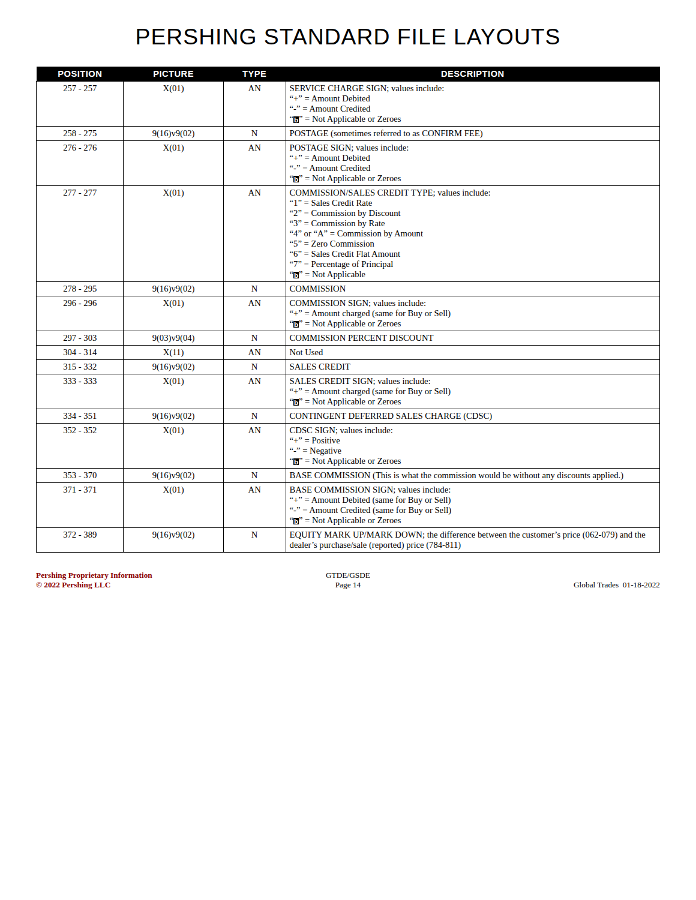PERSHING STANDARD FILE LAYOUTS
| POSITION | PICTURE | TYPE | DESCRIPTION |
| --- | --- | --- | --- |
| 257 - 257 | X(01) | AN | SERVICE CHARGE SIGN; values include: “+” = Amount Debited “-” = Amount Credited “ b ” = Not Applicable or Zeroes |
| 258 - 275 | 9(16)v9(02) | N | POSTAGE (sometimes referred to as CONFIRM FEE) |
| 276 - 276 | X(01) | AN | POSTAGE SIGN; values include: “+” = Amount Debited “-” = Amount Credited “ b ” = Not Applicable or Zeroes |
| 277 - 277 | X(01) | AN | COMMISSION/SALES CREDIT TYPE; values include: “1” = Sales Credit Rate “2” = Commission by Discount “3” = Commission by Rate “4” or “A” = Commission by Amount “5” = Zero Commission “6” = Sales Credit Flat Amount “7” = Percentage of Principal “ b ” = Not Applicable |
| 278 - 295 | 9(16)v9(02) | N | COMMISSION |
| 296 - 296 | X(01) | AN | COMMISSION SIGN; values include: “+” = Amount charged (same for Buy or Sell) “ b ” = Not Applicable or Zeroes |
| 297 - 303 | 9(03)v9(04) | N | COMMISSION PERCENT DISCOUNT |
| 304 - 314 | X(11) | AN | Not Used |
| 315 - 332 | 9(16)v9(02) | N | SALES CREDIT |
| 333 - 333 | X(01) | AN | SALES CREDIT SIGN; values include: “+” = Amount charged (same for Buy or Sell) “ b ” = Not Applicable or Zeroes |
| 334 - 351 | 9(16)v9(02) | N | CONTINGENT DEFERRED SALES CHARGE (CDSC) |
| 352 - 352 | X(01) | AN | CDSC SIGN; values include: “+” = Positive “-” = Negative “ b ” = Not Applicable or Zeroes |
| 353 - 370 | 9(16)v9(02) | N | BASE COMMISSION (This is what the commission would be without any discounts applied.) |
| 371 - 371 | X(01) | AN | BASE COMMISSION SIGN; values include: “+” = Amount Debited (same for Buy or Sell) “-” = Amount Credited (same for Buy or Sell) “ b ” = Not Applicable or Zeroes |
| 372 - 389 | 9(16)v9(02) | N | EQUITY MARK UP/MARK DOWN; the difference between the customer’s price (062-079) and the dealer’s purchase/sale (reported) price (784-811) |
| Pershing Proprietary Information © 2022 Pershing LLC | GTDE/GSDE Page 14 | Global Trades 01-18-2022 |